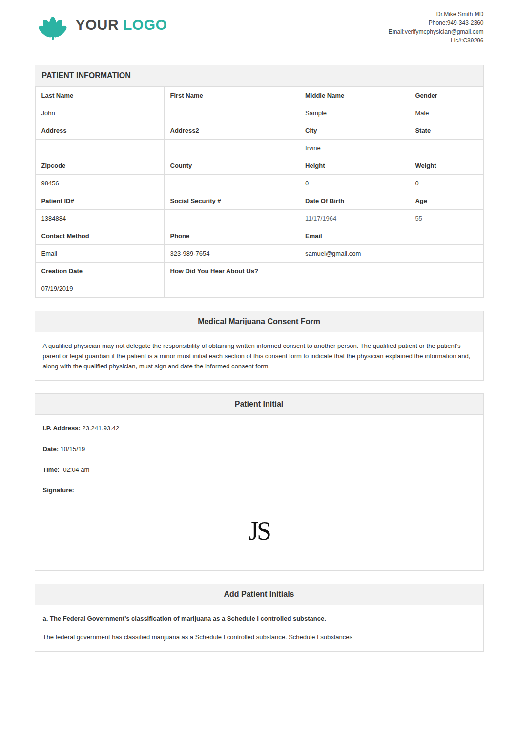YOUR LOGO
Dr.Mike Smith MD
Phone:949-343-2360
Email:verifymcphysician@gmail.com
Lic#:C39296
PATIENT INFORMATION
| Last Name | First Name | Middle Name | Gender |
| John | | Sample | Male |
| Address | Address2 | City | State |
| | | Irvine | |
| Zipcode | County | Height | Weight |
| 98456 | | 0 | 0 |
| Patient ID# | Social Security # | Date Of Birth | Age |
| 1384884 | | 11/17/1964 | 55 |
| Contact Method | Phone | Email |
| Email | 323-989-7654 | samuel@gmail.com |
| Creation Date | How Did You Hear About Us? |
| 07/19/2019 | |
Medical Marijuana Consent Form
A qualified physician may not delegate the responsibility of obtaining written informed consent to another person. The qualified patient or the patient’s parent or legal guardian if the patient is a minor must initial each section of this consent form to indicate that the physician explained the information and, along with the qualified physician, must sign and date the informed consent form.
Patient Initial
I.P. Address: 23.241.93.42
Date: 10/15/19
Time: 02:04 am
Signature:
JS
Add Patient Initials
a. The Federal Government’s classification of marijuana as a Schedule I controlled substance.
The federal government has classified marijuana as a Schedule I controlled substance. Schedule I substances